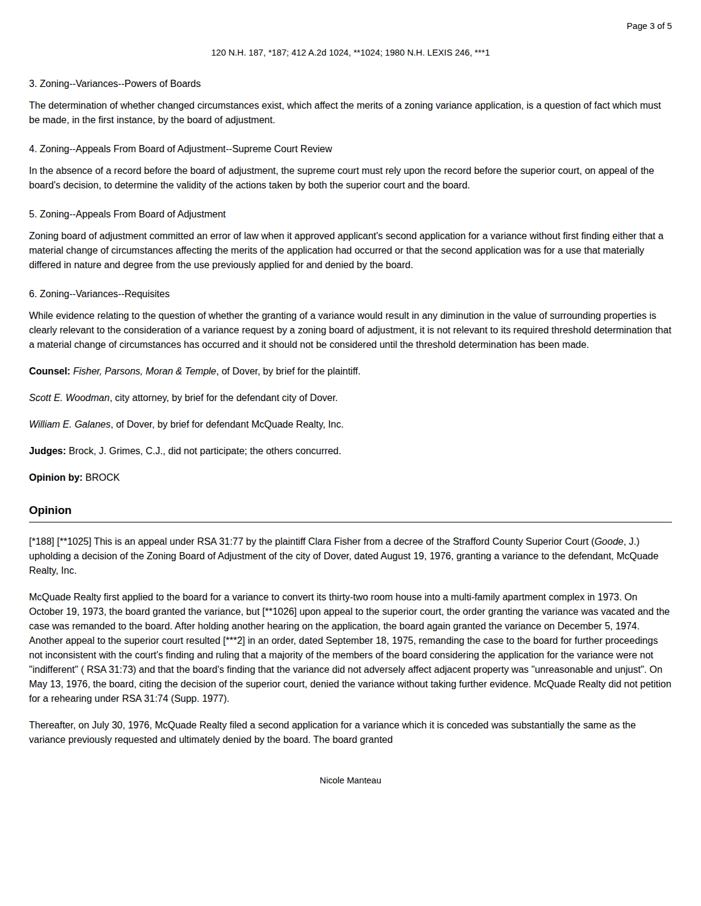Page 3 of 5
120 N.H. 187, *187; 412 A.2d 1024, **1024; 1980 N.H. LEXIS 246, ***1
3. Zoning--Variances--Powers of Boards
The determination of whether changed circumstances exist, which affect the merits of a zoning variance application, is a question of fact which must be made, in the first instance, by the board of adjustment.
4. Zoning--Appeals From Board of Adjustment--Supreme Court Review
In the absence of a record before the board of adjustment, the supreme court must rely upon the record before the superior court, on appeal of the board's decision, to determine the validity of the actions taken by both the superior court and the board.
5. Zoning--Appeals From Board of Adjustment
Zoning board of adjustment committed an error of law when it approved applicant's second application for a variance without first finding either that a material change of circumstances affecting the merits of the application had occurred or that the second application was for a use that materially differed in nature and degree from the use previously applied for and denied by the board.
6. Zoning--Variances--Requisites
While evidence relating to the question of whether the granting of a variance would result in any diminution in the value of surrounding properties is clearly relevant to the consideration of a variance request by a zoning board of adjustment, it is not relevant to its required threshold determination that a material change of circumstances has occurred and it should not be considered until the threshold determination has been made.
Counsel: Fisher, Parsons, Moran & Temple, of Dover, by brief for the plaintiff.
Scott E. Woodman, city attorney, by brief for the defendant city of Dover.
William E. Galanes, of Dover, by brief for defendant McQuade Realty, Inc.
Judges: Brock, J. Grimes, C.J., did not participate; the others concurred.
Opinion by: BROCK
Opinion
[*188] [**1025] This is an appeal under RSA 31:77 by the plaintiff Clara Fisher from a decree of the Strafford County Superior Court (Goode, J.) upholding a decision of the Zoning Board of Adjustment of the city of Dover, dated August 19, 1976, granting a variance to the defendant, McQuade Realty, Inc.
McQuade Realty first applied to the board for a variance to convert its thirty-two room house into a multi-family apartment complex in 1973. On October 19, 1973, the board granted the variance, but [**1026] upon appeal to the superior court, the order granting the variance was vacated and the case was remanded to the board. After holding another hearing on the application, the board again granted the variance on December 5, 1974. Another appeal to the superior court resulted [***2] in an order, dated September 18, 1975, remanding the case to the board for further proceedings not inconsistent with the court's finding and ruling that a majority of the members of the board considering the application for the variance were not "indifferent" ( RSA 31:73) and that the board's finding that the variance did not adversely affect adjacent property was "unreasonable and unjust". On May 13, 1976, the board, citing the decision of the superior court, denied the variance without taking further evidence. McQuade Realty did not petition for a rehearing under RSA 31:74 (Supp. 1977).
Thereafter, on July 30, 1976, McQuade Realty filed a second application for a variance which it is conceded was substantially the same as the variance previously requested and ultimately denied by the board. The board granted
Nicole Manteau